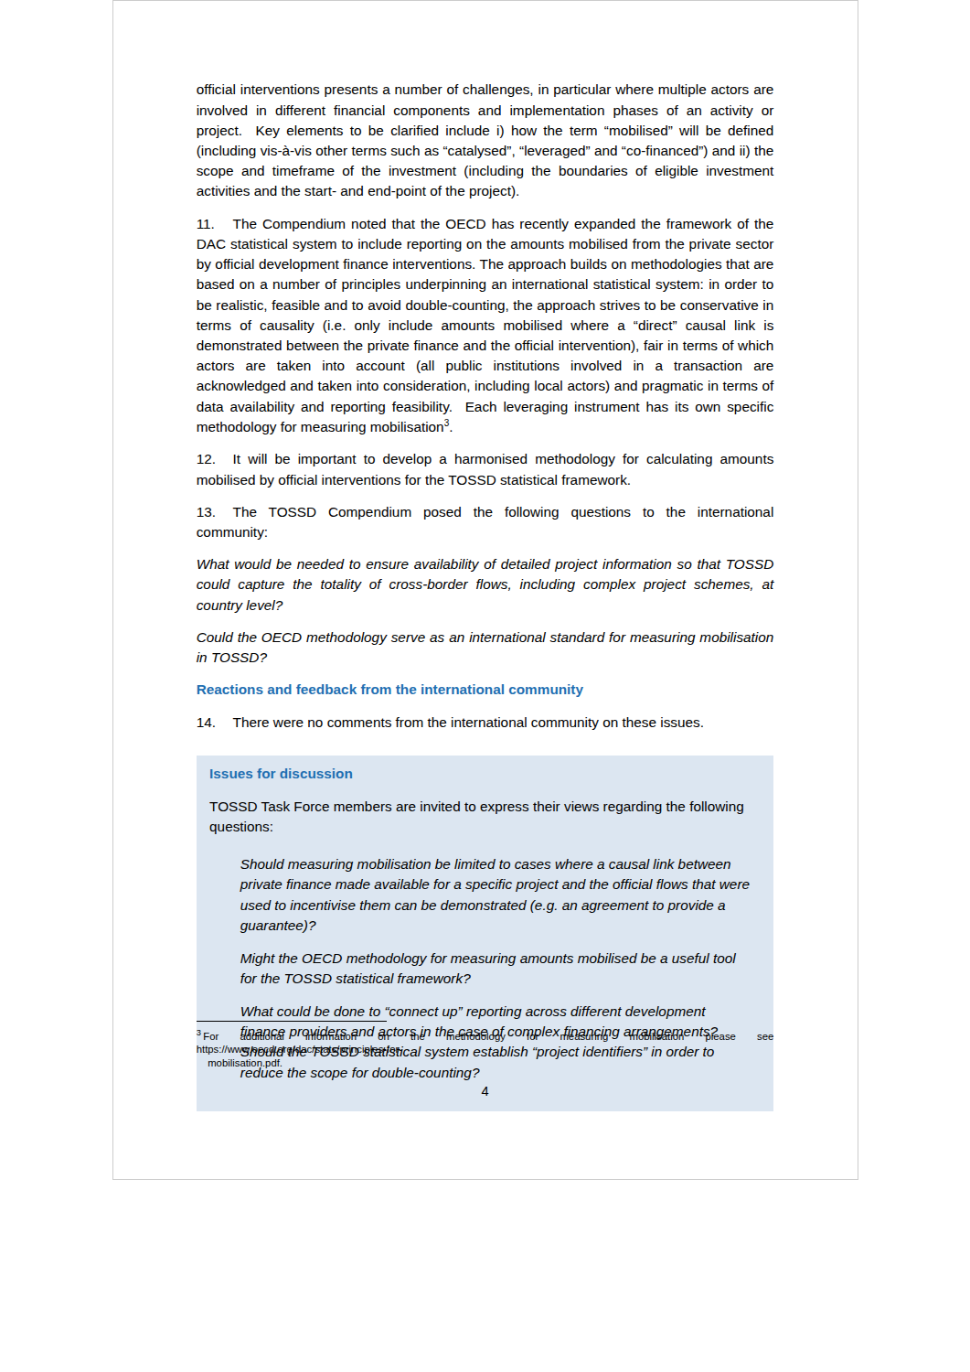official interventions presents a number of challenges, in particular where multiple actors are involved in different financial components and implementation phases of an activity or project. Key elements to be clarified include i) how the term “mobilised” will be defined (including vis-à-vis other terms such as “catalysed”, “leveraged” and “co-financed”) and ii) the scope and timeframe of the investment (including the boundaries of eligible investment activities and the start- and end-point of the project).
11. The Compendium noted that the OECD has recently expanded the framework of the DAC statistical system to include reporting on the amounts mobilised from the private sector by official development finance interventions. The approach builds on methodologies that are based on a number of principles underpinning an international statistical system: in order to be realistic, feasible and to avoid double-counting, the approach strives to be conservative in terms of causality (i.e. only include amounts mobilised where a “direct” causal link is demonstrated between the private finance and the official intervention), fair in terms of which actors are taken into account (all public institutions involved in a transaction are acknowledged and taken into consideration, including local actors) and pragmatic in terms of data availability and reporting feasibility. Each leveraging instrument has its own specific methodology for measuring mobilisation3.
12. It will be important to develop a harmonised methodology for calculating amounts mobilised by official interventions for the TOSSD statistical framework.
13. The TOSSD Compendium posed the following questions to the international community:
What would be needed to ensure availability of detailed project information so that TOSSD could capture the totality of cross-border flows, including complex project schemes, at country level?
Could the OECD methodology serve as an international standard for measuring mobilisation in TOSSD?
Reactions and feedback from the international community
14. There were no comments from the international community on these issues.
Issues for discussion
TOSSD Task Force members are invited to express their views regarding the following questions:
Should measuring mobilisation be limited to cases where a causal link between private finance made available for a specific project and the official flows that were used to incentivise them can be demonstrated (e.g. an agreement to provide a guarantee)?
Might the OECD methodology for measuring amounts mobilised be a useful tool for the TOSSD statistical framework?
What could be done to “connect up” reporting across different development finance providers and actors in the case of complex financing arrangements? Should the TOSSD statistical system establish “project identifiers” in order to reduce the scope for double-counting?
3 For additional information on the methodology for measuring mobilisation please see https://www.oecd.org/dac/stats/principles-for-mobilisation.pdf.
4